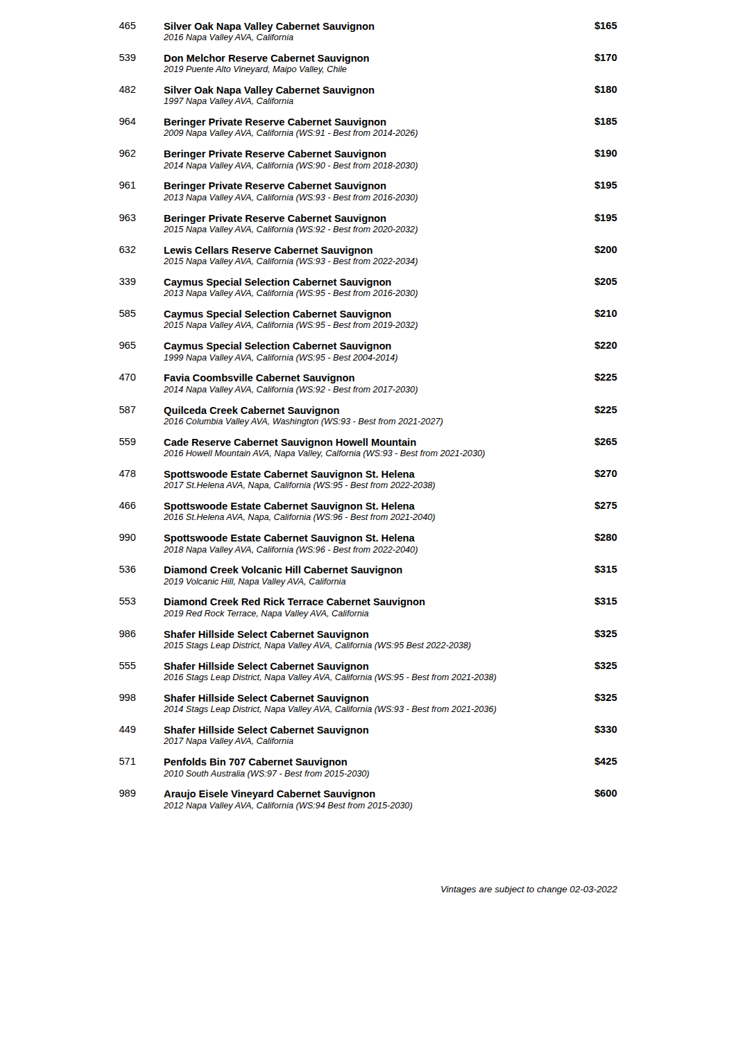| 465 | Silver Oak Napa Valley Cabernet Sauvignon 2016 Napa Valley AVA, California | $165 |
| 539 | Don Melchor Reserve Cabernet Sauvignon 2019 Puente Alto Vineyard, Maipo Valley, Chile | $170 |
| 482 | Silver Oak Napa Valley Cabernet Sauvignon 1997 Napa Valley AVA, California | $180 |
| 964 | Beringer Private Reserve Cabernet Sauvignon 2009 Napa Valley AVA, California (WS:91 - Best from 2014-2026) | $185 |
| 962 | Beringer Private Reserve Cabernet Sauvignon 2014 Napa Valley AVA, California (WS:90 - Best from 2018-2030) | $190 |
| 961 | Beringer Private Reserve Cabernet Sauvignon 2013 Napa Valley AVA, California (WS:93 - Best from 2016-2030) | $195 |
| 963 | Beringer Private Reserve Cabernet Sauvignon 2015 Napa Valley AVA, California (WS:92 - Best from 2020-2032) | $195 |
| 632 | Lewis Cellars Reserve Cabernet Sauvignon 2015 Napa Valley AVA, California (WS:93 - Best from 2022-2034) | $200 |
| 339 | Caymus Special Selection Cabernet Sauvignon 2013 Napa Valley AVA, California (WS:95 - Best from 2016-2030) | $205 |
| 585 | Caymus Special Selection Cabernet Sauvignon 2015 Napa Valley AVA, California (WS:95 - Best from 2019-2032) | $210 |
| 965 | Caymus Special Selection Cabernet Sauvignon 1999 Napa Valley AVA, California (WS:95 - Best 2004-2014) | $220 |
| 470 | Favia Coombsville Cabernet Sauvignon 2014 Napa Valley AVA, California (WS:92 - Best from 2017-2030) | $225 |
| 587 | Quilceda Creek Cabernet Sauvignon 2016 Columbia Valley AVA, Washington (WS:93 - Best from 2021-2027) | $225 |
| 559 | Cade Reserve Cabernet Sauvignon Howell Mountain 2016 Howell Mountain AVA, Napa Valley, Calfornia (WS:93 - Best from 2021-2030) | $265 |
| 478 | Spottswoode Estate Cabernet Sauvignon St. Helena 2017 St.Helena AVA, Napa, California (WS:95 - Best from 2022-2038) | $270 |
| 466 | Spottswoode Estate Cabernet Sauvignon St. Helena 2016 St.Helena AVA, Napa, California (WS:96 - Best from 2021-2040) | $275 |
| 990 | Spottswoode Estate Cabernet Sauvignon St. Helena 2018 Napa Valley AVA, California (WS:96 - Best from 2022-2040) | $280 |
| 536 | Diamond Creek Volcanic Hill Cabernet Sauvignon 2019 Volcanic Hill, Napa Valley AVA, California | $315 |
| 553 | Diamond Creek Red Rick Terrace Cabernet Sauvignon 2019 Red Rock Terrace, Napa Valley AVA, California | $315 |
| 986 | Shafer Hillside Select Cabernet Sauvignon 2015 Stags Leap District, Napa Valley AVA, California (WS:95 Best 2022-2038) | $325 |
| 555 | Shafer Hillside Select Cabernet Sauvignon 2016 Stags Leap District, Napa Valley AVA, California (WS:95 - Best from 2021-2038) | $325 |
| 998 | Shafer Hillside Select Cabernet Sauvignon 2014 Stags Leap District, Napa Valley AVA, California (WS:93 - Best from 2021-2036) | $325 |
| 449 | Shafer Hillside Select Cabernet Sauvignon 2017 Napa Valley AVA, California | $330 |
| 571 | Penfolds Bin 707 Cabernet Sauvignon 2010 South Australia (WS:97 - Best from 2015-2030) | $425 |
| 989 | Araujo Eisele Vineyard Cabernet Sauvignon 2012 Napa Valley AVA, California (WS:94 Best from 2015-2030) | $600 |
Vintages are subject to change 02-03-2022